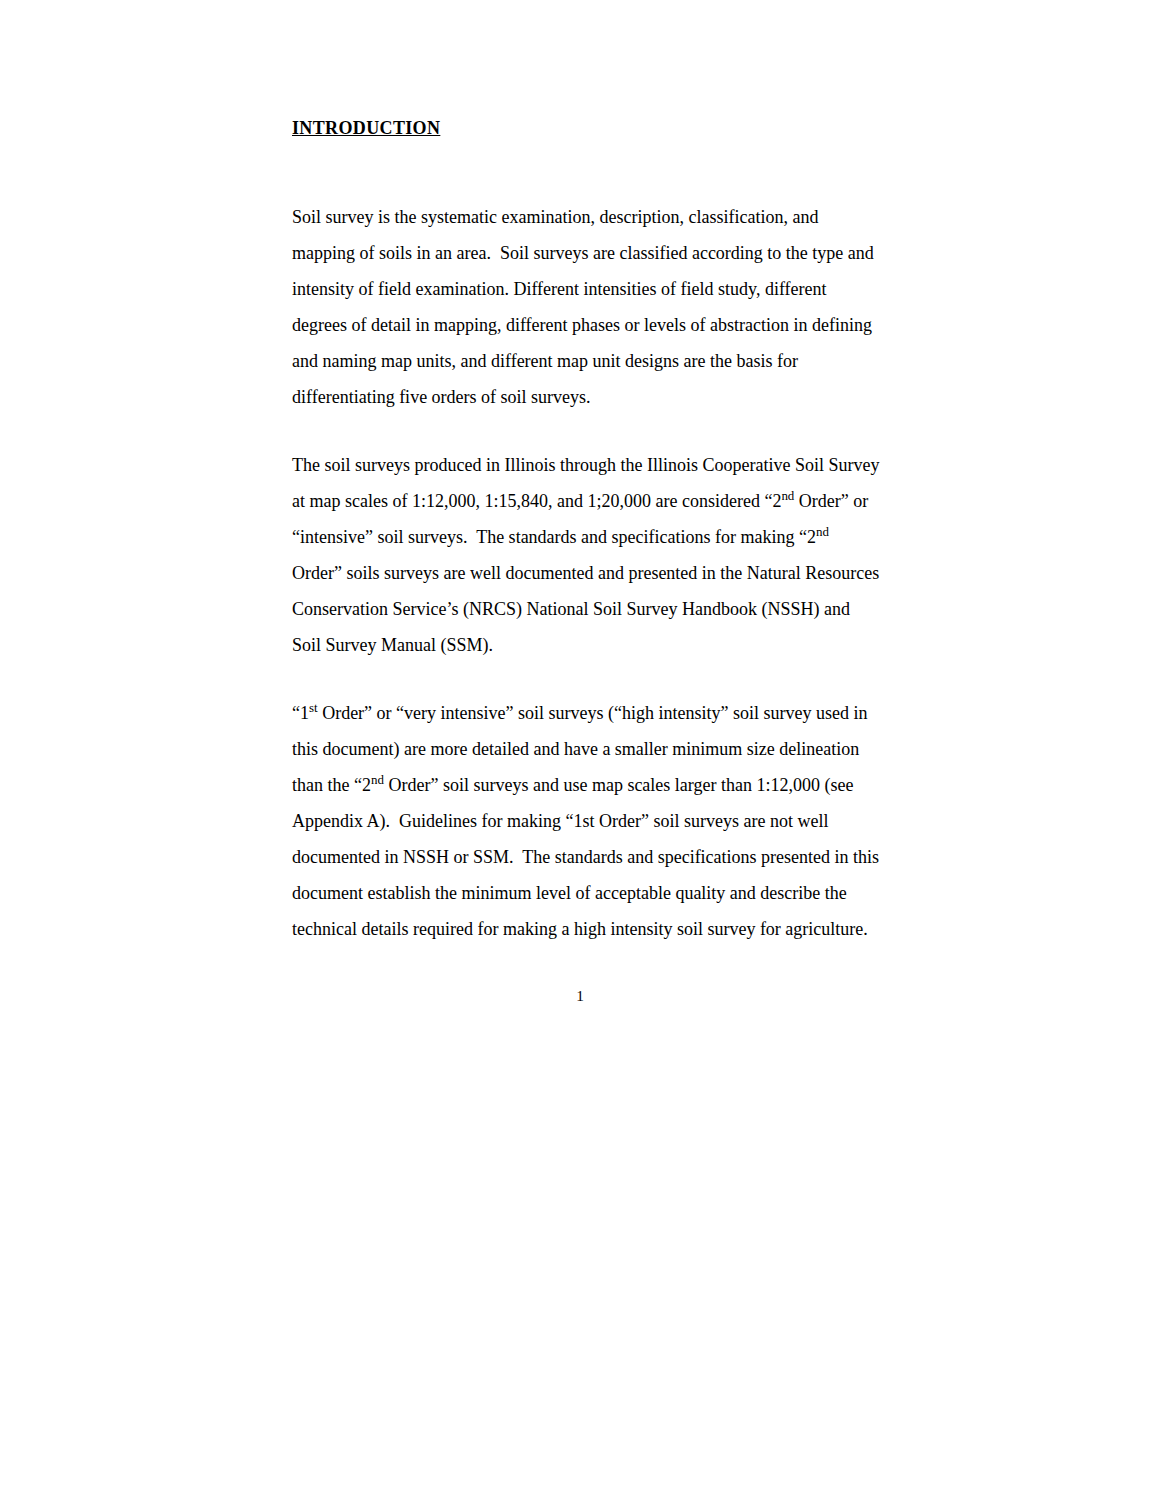INTRODUCTION
Soil survey is the systematic examination, description, classification, and mapping of soils in an area. Soil surveys are classified according to the type and intensity of field examination. Different intensities of field study, different degrees of detail in mapping, different phases or levels of abstraction in defining and naming map units, and different map unit designs are the basis for differentiating five orders of soil surveys.
The soil surveys produced in Illinois through the Illinois Cooperative Soil Survey at map scales of 1:12,000, 1:15,840, and 1;20,000 are considered “2nd Order” or “intensive” soil surveys. The standards and specifications for making “2nd Order” soils surveys are well documented and presented in the Natural Resources Conservation Service’s (NRCS) National Soil Survey Handbook (NSSH) and Soil Survey Manual (SSM).
“1st Order” or “very intensive” soil surveys (“high intensity” soil survey used in this document) are more detailed and have a smaller minimum size delineation than the “2nd Order” soil surveys and use map scales larger than 1:12,000 (see Appendix A). Guidelines for making “1st Order” soil surveys are not well documented in NSSH or SSM. The standards and specifications presented in this document establish the minimum level of acceptable quality and describe the technical details required for making a high intensity soil survey for agriculture.
1